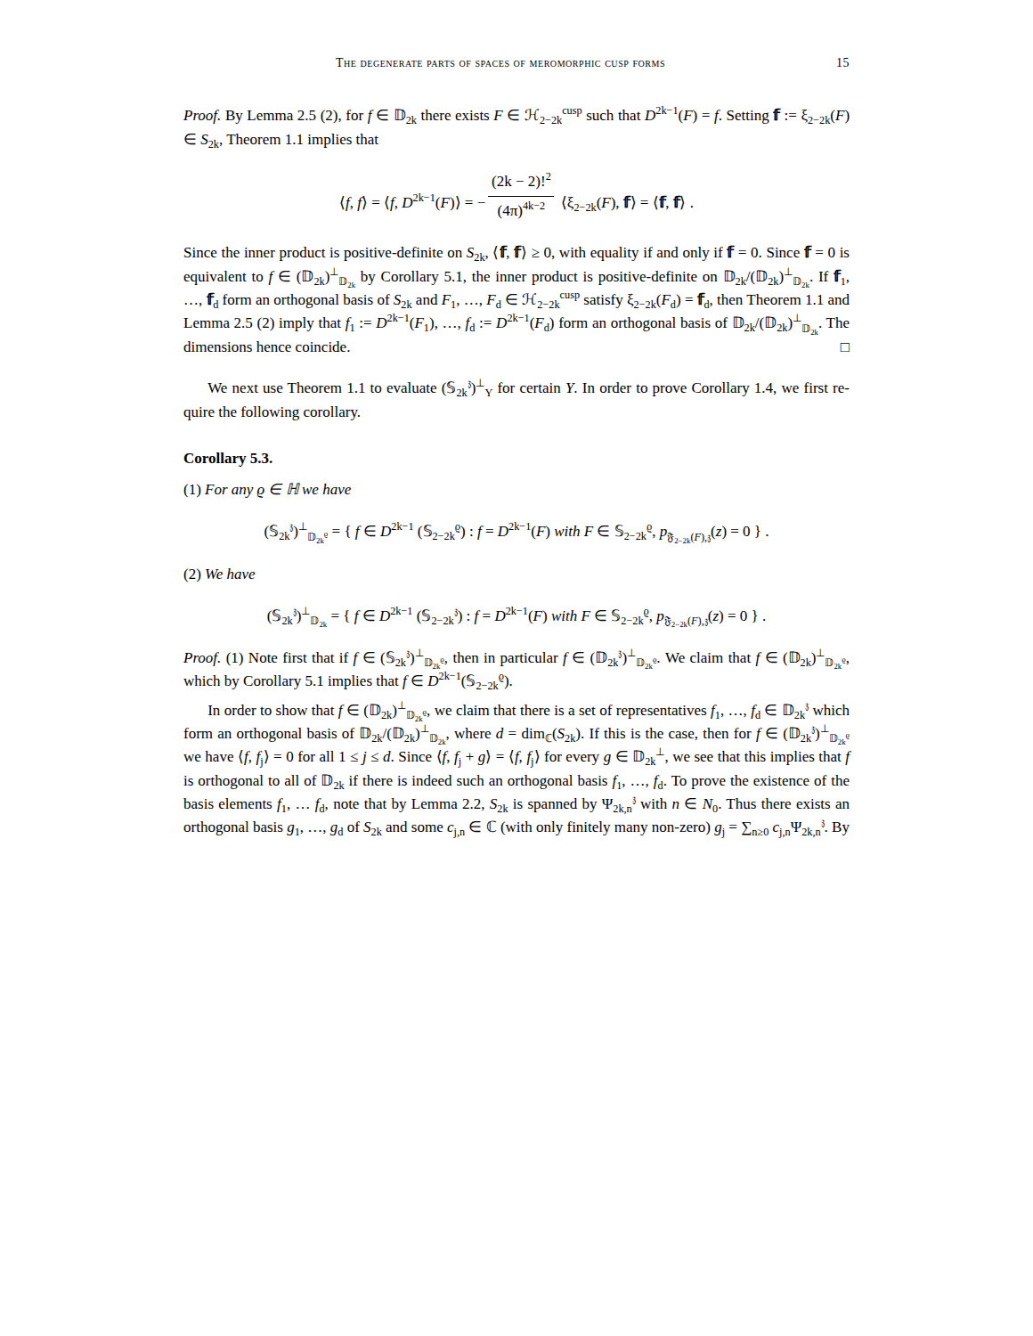The degenerate parts of spaces of meromorphic cusp forms 15
Proof. By Lemma 2.5 (2), for f ∈ 𝔻2k there exists F ∈ ℋ2−2kcusp such that D2k−1(F) = f. Setting 𝕗 := ξ2−2k(F) ∈ S2k, Theorem 1.1 implies that
⟨f, f⟩ = ⟨f, D2k−1(F)⟩ = −(2k − 2)!2(4π)4k−2 ⟨ξ2−2k(F), 𝕗⟩ = ⟨𝕗, 𝕗⟩ .
Since the inner product is positive-definite on S2k, ⟨𝕗, 𝕗⟩ ≥ 0, with equality if and only if 𝕗 = 0. Since 𝕗 = 0 is equivalent to f ∈ (𝔻2k)⊥𝔻2k by Corollary 5.1, the inner product is positive-definite on 𝔻2k/(𝔻2k)⊥𝔻2k. If 𝕗1, …, 𝕗d form an orthogonal basis of S2k and F1, …, Fd ∈ ℋ2−2kcusp satisfy ξ2−2k(Fd) = 𝕗d, then Theorem 1.1 and Lemma 2.5 (2) imply that f1 := D2k−1(F1), …, fd := D2k−1(Fd) form an orthogonal basis of 𝔻2k/(𝔻2k)⊥𝔻2k. The dimensions hence coincide. □
We next use Theorem 1.1 to evaluate (𝕊2k𝔷)⊥Y for certain Y. In order to prove Corollary 1.4, we first require the following corollary.
Corollary 5.3.
(1) For any ϱ ∈ ℍ we have
(𝕊2k𝔷)⊥𝔻2kϱ = { f ∈ D2k−1 (𝕊2−2kϱ) : f = D2k−1(F) with F ∈ 𝕊2−2kϱ, p𝔉2−2k(F),𝔷(z) = 0 } .
(2) We have
(𝕊2k𝔷)⊥𝔻2k = { f ∈ D2k−1 (𝕊2−2k𝔷) : f = D2k−1(F) with F ∈ 𝕊2−2kϱ, p𝔉2−2k(F),𝔷(z) = 0 } .
Proof. (1) Note first that if f ∈ (𝕊2k𝔷)⊥𝔻2kϱ, then in particular f ∈ (𝔻2k𝔷)⊥𝔻2kϱ. We claim that f ∈ (𝔻2k)⊥𝔻2kϱ, which by Corollary 5.1 implies that f ∈ D2k−1(𝕊2−2kϱ).
In order to show that f ∈ (𝔻2k)⊥𝔻2kϱ, we claim that there is a set of representatives f1, …, fd ∈ 𝔻2k𝔷 which form an orthogonal basis of 𝔻2k/(𝔻2k)⊥𝔻2k, where d = dimℂ(S2k). If this is the case, then for f ∈ (𝔻2k𝔷)⊥𝔻2kϱ we have ⟨f, fj⟩ = 0 for all 1 ≤ j ≤ d. Since ⟨f, fj + g⟩ = ⟨f, fj⟩ for every g ∈ 𝔻2k⊥, we see that this implies that f is orthogonal to all of 𝔻2k if there is indeed such an orthogonal basis f1, …, fd. To prove the existence of the basis elements f1, … fd, note that by Lemma 2.2, S2k is spanned by Ψ2k,n𝔷 with n ∈ N0. Thus there exists an orthogonal basis g1, …, gd of S2k and some cj,n ∈ ℂ (with only finitely many non-zero) gj = ∑n≥0 cj,nΨ2k,n𝔷. By